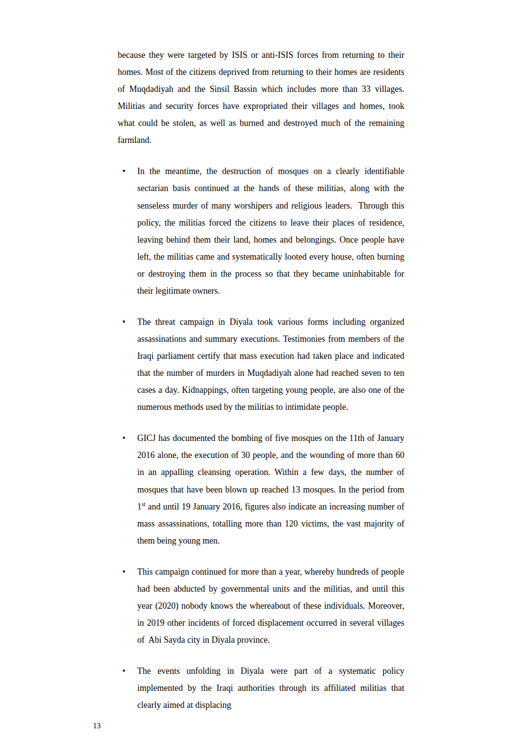because they were targeted by ISIS or anti-ISIS forces from returning to their homes. Most of the citizens deprived from returning to their homes are residents of Muqdadiyah and the Sinsil Bassin which includes more than 33 villages. Militias and security forces have expropriated their villages and homes, took what could be stolen, as well as burned and destroyed much of the remaining farmland.
In the meantime, the destruction of mosques on a clearly identifiable sectarian basis continued at the hands of these militias, along with the senseless murder of many worshipers and religious leaders. Through this policy, the militias forced the citizens to leave their places of residence, leaving behind them their land, homes and belongings. Once people have left, the militias came and systematically looted every house, often burning or destroying them in the process so that they became uninhabitable for their legitimate owners.
The threat campaign in Diyala took various forms including organized assassinations and summary executions. Testimonies from members of the Iraqi parliament certify that mass execution had taken place and indicated that the number of murders in Muqdadiyah alone had reached seven to ten cases a day. Kidnappings, often targeting young people, are also one of the numerous methods used by the militias to intimidate people.
GICJ has documented the bombing of five mosques on the 11th of January 2016 alone, the execution of 30 people, and the wounding of more than 60 in an appalling cleansing operation. Within a few days, the number of mosques that have been blown up reached 13 mosques. In the period from 1st and until 19 January 2016, figures also indicate an increasing number of mass assassinations, totalling more than 120 victims, the vast majority of them being young men.
This campaign continued for more than a year, whereby hundreds of people had been abducted by governmental units and the militias, and until this year (2020) nobody knows the whereabout of these individuals. Moreover, in 2019 other incidents of forced displacement occurred in several villages of Abi Sayda city in Diyala province.
The events unfolding in Diyala were part of a systematic policy implemented by the Iraqi authorities through its affiliated militias that clearly aimed at displacing
13